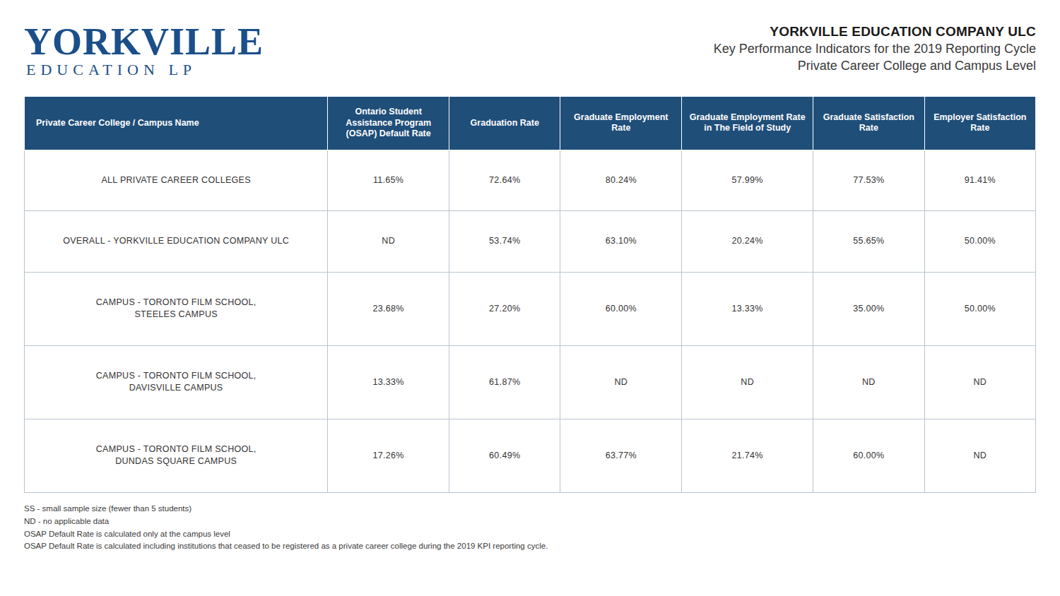YORKVILLE
EDUCATION LP
YORKVILLE EDUCATION COMPANY ULC
Key Performance Indicators for the 2019 Reporting Cycle
Private Career College and Campus Level
| Private Career College / Campus Name | Ontario Student Assistance Program (OSAP) Default Rate | Graduation Rate | Graduate Employment Rate | Graduate Employment Rate in The Field of Study | Graduate Satisfaction Rate | Employer Satisfaction Rate |
| --- | --- | --- | --- | --- | --- | --- |
| ALL PRIVATE CAREER COLLEGES | 11.65% | 72.64% | 80.24% | 57.99% | 77.53% | 91.41% |
| OVERALL - YORKVILLE EDUCATION COMPANY ULC | ND | 53.74% | 63.10% | 20.24% | 55.65% | 50.00% |
| CAMPUS - TORONTO FILM SCHOOL, STEELES CAMPUS | 23.68% | 27.20% | 60.00% | 13.33% | 35.00% | 50.00% |
| CAMPUS - TORONTO FILM SCHOOL, DAVISVILLE CAMPUS | 13.33% | 61.87% | ND | ND | ND | ND |
| CAMPUS - TORONTO FILM SCHOOL, DUNDAS SQUARE CAMPUS | 17.26% | 60.49% | 63.77% | 21.74% | 60.00% | ND |
SS - small sample size (fewer than 5 students)
ND - no applicable data
OSAP Default Rate is calculated only at the campus level
OSAP Default Rate is calculated including institutions that ceased to be registered as a private career college during the 2019 KPI reporting cycle.